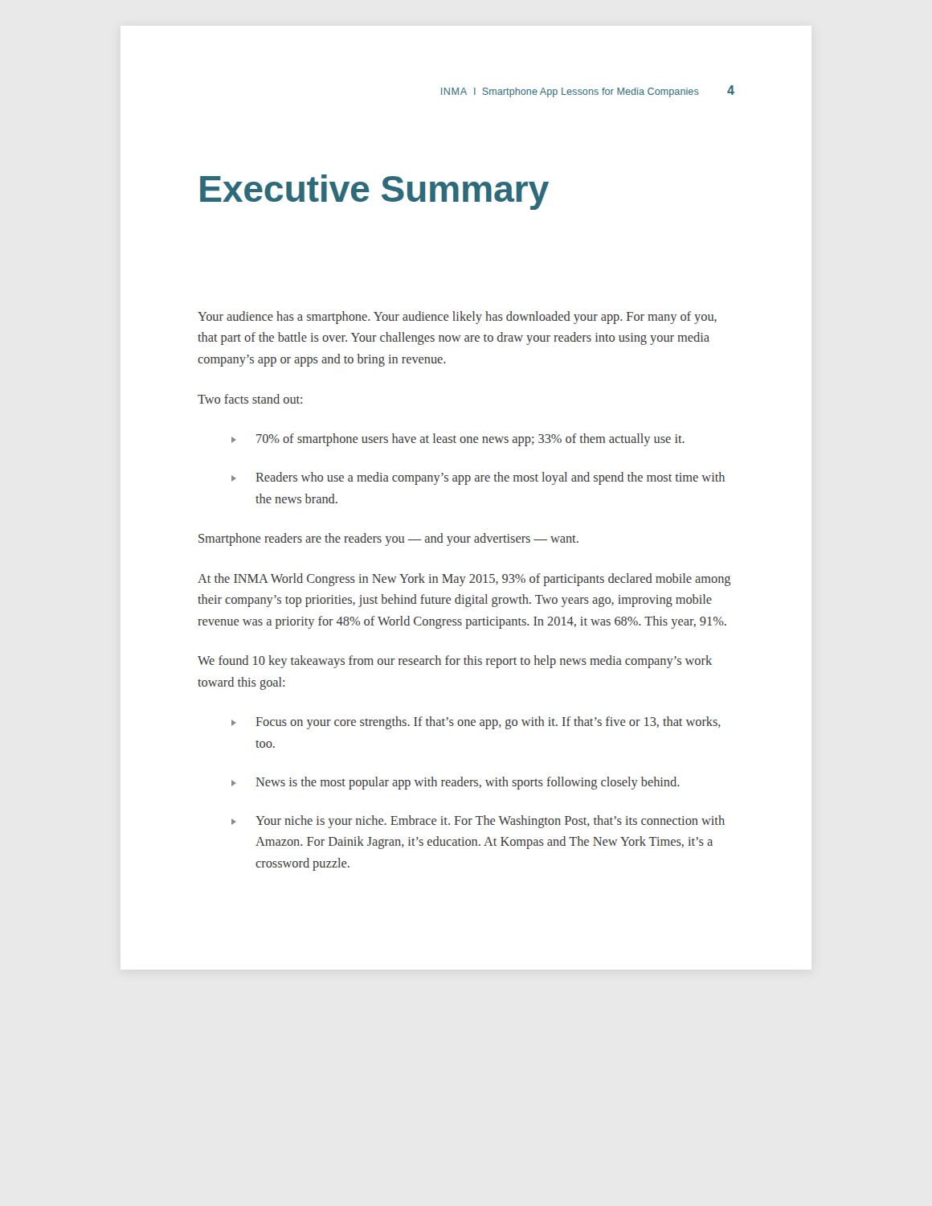INMA I Smartphone App Lessons for Media Companies 4
Executive Summary
Your audience has a smartphone. Your audience likely has downloaded your app. For many of you, that part of the battle is over. Your challenges now are to draw your readers into using your media company’s app or apps and to bring in revenue.
Two facts stand out:
70% of smartphone users have at least one news app; 33% of them actually use it.
Readers who use a media company’s app are the most loyal and spend the most time with the news brand.
Smartphone readers are the readers you — and your advertisers — want.
At the INMA World Congress in New York in May 2015, 93% of participants declared mobile among their company’s top priorities, just behind future digital growth. Two years ago, improving mobile revenue was a priority for 48% of World Congress participants. In 2014, it was 68%. This year, 91%.
We found 10 key takeaways from our research for this report to help news media company’s work toward this goal:
Focus on your core strengths. If that’s one app, go with it. If that’s five or 13, that works, too.
News is the most popular app with readers, with sports following closely behind.
Your niche is your niche. Embrace it. For The Washington Post, that’s its connection with Amazon. For Dainik Jagran, it’s education. At Kompas and The New York Times, it’s a crossword puzzle.